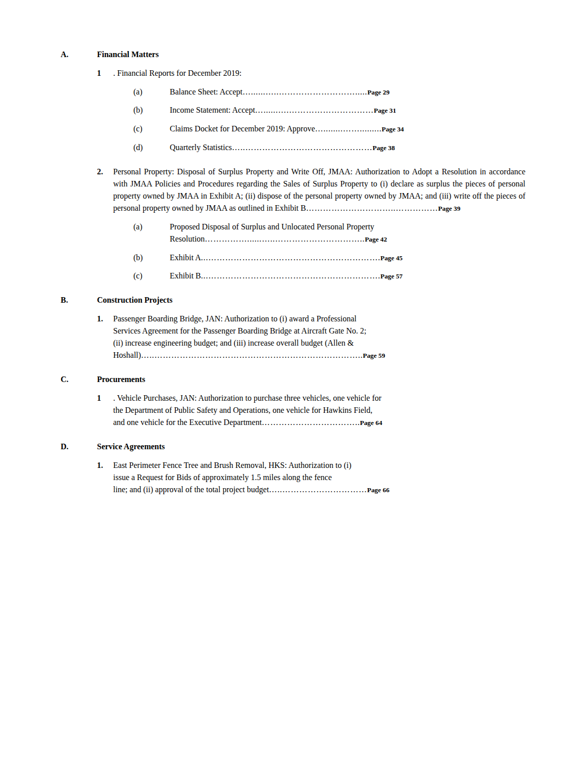A. Financial Matters
1 . Financial Reports for December 2019:
(a) Balance Sheet: Accept…......…..………………………..... Page 29
(b) Income Statement: Accept…......….…………………………Page 31
(c) Claims Docket for December 2019: Approve…........……......... Page 34
(d) Quarterly Statistics…..………………………………………Page 38
2. Personal Property: Disposal of Surplus Property and Write Off, JMAA: Authorization to Adopt a Resolution in accordance with JMAA Policies and Procedures regarding the Sales of Surplus Property to (i) declare as surplus the pieces of personal property owned by JMAA in Exhibit A; (ii) dispose of the personal property owned by JMAA; and (iii) write off the pieces of personal property owned by JMAA as outlined in Exhibit B…………………………..……………Page 39
(a) Proposed Disposal of Surplus and Unlocated Personal Property Resolution……………......…..………………………….. Page 42
(b) Exhibit A...……………………………………………………. Page 45
(c) Exhibit B...……………………………………………………. Page 57
B. Construction Projects
1. Passenger Boarding Bridge, JAN: Authorization to (i) award a Professional
Services Agreement for the Passenger Boarding Bridge at Aircraft Gate No. 2;
(ii) increase engineering budget; and (iii) increase overall budget (Allen &
Hoshall)…..……………………………………………………………….. Page 59
C. Procurements
1 . Vehicle Purchases, JAN: Authorization to purchase three vehicles, one vehicle for
the Department of Public Safety and Operations, one vehicle for Hawkins Field,
and one vehicle for the Executive Department…………………………….. Page 64
D. Service Agreements
1. East Perimeter Fence Tree and Brush Removal, HKS: Authorization to (i)
issue a Request for Bids of approximately 1.5 miles along the fence
line; and (ii) approval of the total project budget…..…………………………Page 66